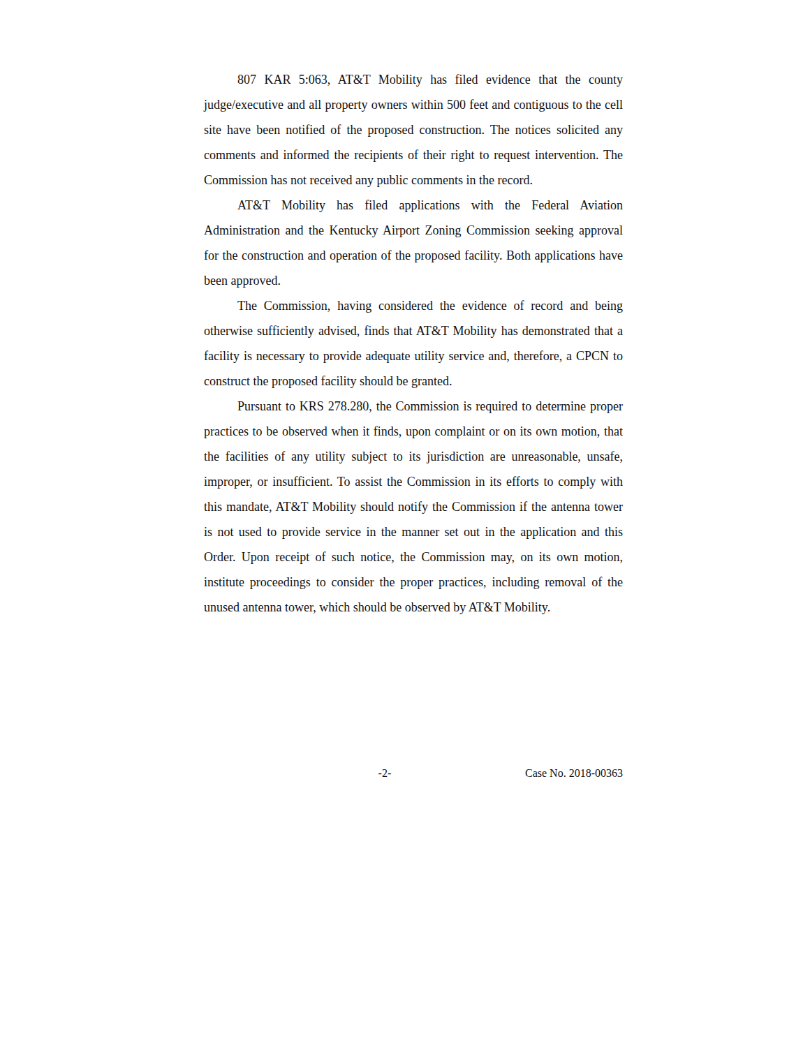807 KAR 5:063, AT&T Mobility has filed evidence that the county judge/executive and all property owners within 500 feet and contiguous to the cell site have been notified of the proposed construction. The notices solicited any comments and informed the recipients of their right to request intervention. The Commission has not received any public comments in the record.
AT&T Mobility has filed applications with the Federal Aviation Administration and the Kentucky Airport Zoning Commission seeking approval for the construction and operation of the proposed facility. Both applications have been approved.
The Commission, having considered the evidence of record and being otherwise sufficiently advised, finds that AT&T Mobility has demonstrated that a facility is necessary to provide adequate utility service and, therefore, a CPCN to construct the proposed facility should be granted.
Pursuant to KRS 278.280, the Commission is required to determine proper practices to be observed when it finds, upon complaint or on its own motion, that the facilities of any utility subject to its jurisdiction are unreasonable, unsafe, improper, or insufficient. To assist the Commission in its efforts to comply with this mandate, AT&T Mobility should notify the Commission if the antenna tower is not used to provide service in the manner set out in the application and this Order. Upon receipt of such notice, the Commission may, on its own motion, institute proceedings to consider the proper practices, including removal of the unused antenna tower, which should be observed by AT&T Mobility.
-2-
Case No. 2018-00363